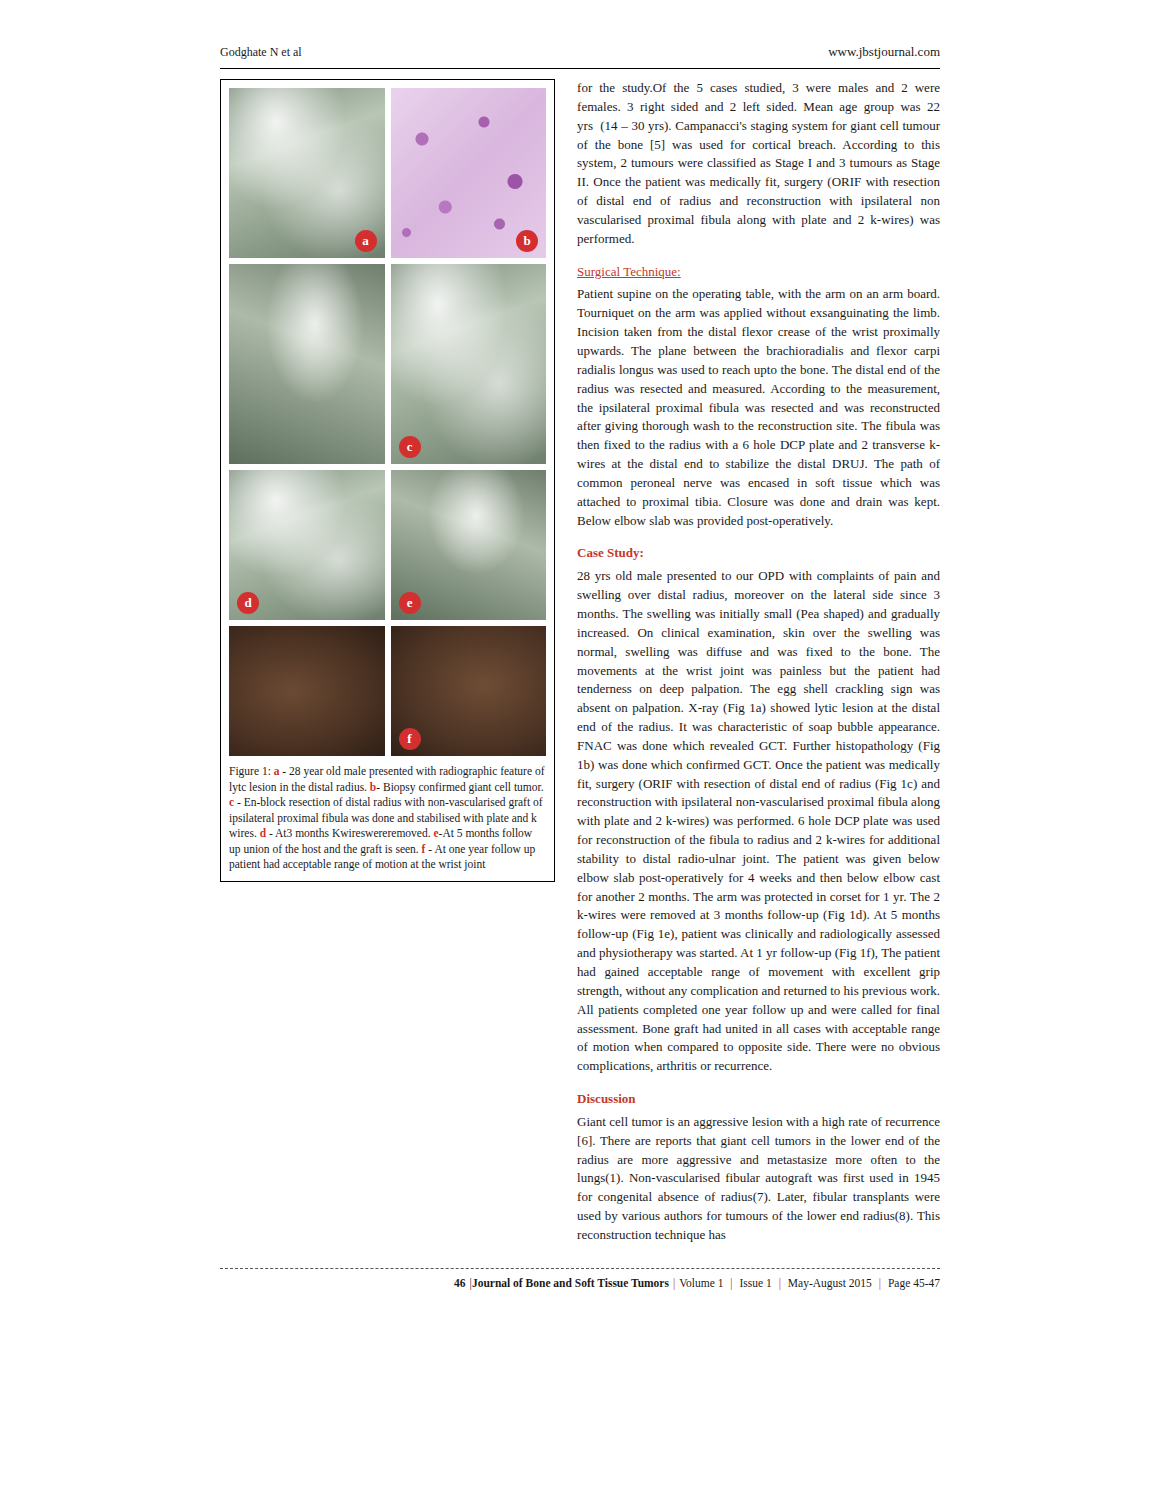Godghate N et al www.jbstjournal.com
a
b
c
d
e
f
Figure 1: a - 28 year old male presented with radiographic feature of lytc lesion in the distal radius. b- Biopsy confirmed giant cell tumor. c - En-block resection of distal radius with non-vascularised graft of ipsilateral proximal fibula was done and stabilised with plate and k wires. d - At3 months Kwireswereremoved. e-At 5 months follow up union of the host and the graft is seen. f - At one year follow up patient had acceptable range of motion at the wrist joint
for the study.Of the 5 cases studied, 3 were males and 2 were females. 3 right sided and 2 left sided. Mean age group was 22 yrs (14 – 30 yrs). Campanacci's staging system for giant cell tumour of the bone [5] was used for cortical breach. According to this system, 2 tumours were classified as Stage I and 3 tumours as Stage II. Once the patient was medically fit, surgery (ORIF with resection of distal end of radius and reconstruction with ipsilateral non vascularised proximal fibula along with plate and 2 k-wires) was performed.
Surgical Technique:
Patient supine on the operating table, with the arm on an arm board. Tourniquet on the arm was applied without exsanguinating the limb. Incision taken from the distal flexor crease of the wrist proximally upwards. The plane between the brachioradialis and flexor carpi radialis longus was used to reach upto the bone. The distal end of the radius was resected and measured. According to the measurement, the ipsilateral proximal fibula was resected and was reconstructed after giving thorough wash to the reconstruction site. The fibula was then fixed to the radius with a 6 hole DCP plate and 2 transverse k-wires at the distal end to stabilize the distal DRUJ. The path of common peroneal nerve was encased in soft tissue which was attached to proximal tibia. Closure was done and drain was kept. Below elbow slab was provided post-operatively.
Case Study:
28 yrs old male presented to our OPD with complaints of pain and swelling over distal radius, moreover on the lateral side since 3 months. The swelling was initially small (Pea shaped) and gradually increased. On clinical examination, skin over the swelling was normal, swelling was diffuse and was fixed to the bone. The movements at the wrist joint was painless but the patient had tenderness on deep palpation. The egg shell crackling sign was absent on palpation. X-ray (Fig 1a) showed lytic lesion at the distal end of the radius. It was characteristic of soap bubble appearance. FNAC was done which revealed GCT. Further histopathology (Fig 1b) was done which confirmed GCT. Once the patient was medically fit, surgery (ORIF with resection of distal end of radius (Fig 1c) and reconstruction with ipsilateral non-vascularised proximal fibula along with plate and 2 k-wires) was performed. 6 hole DCP plate was used for reconstruction of the fibula to radius and 2 k-wires for additional stability to distal radio-ulnar joint. The patient was given below elbow slab post-operatively for 4 weeks and then below elbow cast for another 2 months. The arm was protected in corset for 1 yr. The 2 k-wires were removed at 3 months follow-up (Fig 1d). At 5 months follow-up (Fig 1e), patient was clinically and radiologically assessed and physiotherapy was started. At 1 yr follow-up (Fig 1f), The patient had gained acceptable range of movement with excellent grip strength, without any complication and returned to his previous work. All patients completed one year follow up and were called for final assessment. Bone graft had united in all cases with acceptable range of motion when compared to opposite side. There were no obvious complications, arthritis or recurrence.
Discussion
Giant cell tumor is an aggressive lesion with a high rate of recurrence [6]. There are reports that giant cell tumors in the lower end of the radius are more aggressive and metastasize more often to the lungs(1). Non-vascularised fibular autograft was first used in 1945 for congenital absence of radius(7). Later, fibular transplants were used by various authors for tumours of the lower end radius(8). This reconstruction technique has
46|Journal of Bone and Soft Tissue Tumors|Volume 1 | Issue 1 | May-August 2015 | Page 45-47